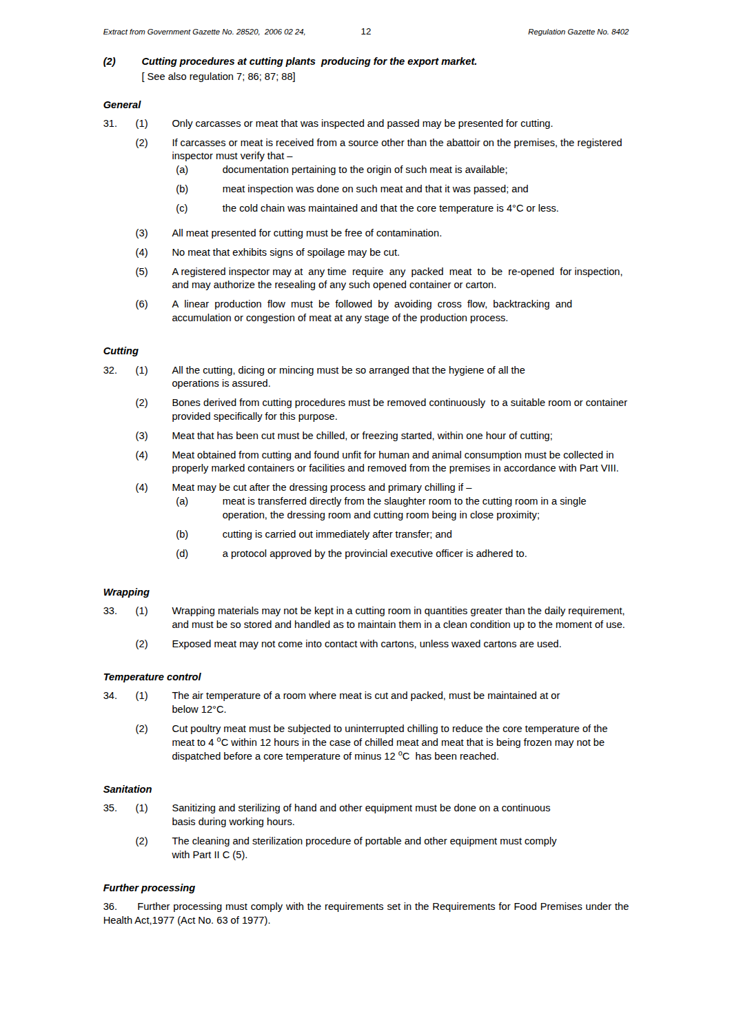Extract from Government Gazette No. 28520, 2006 02 24,
12
Regulation Gazette No. 8402
(2) Cutting procedures at cutting plants producing for the export market.
[ See also regulation 7; 86; 87; 88]
General
31.
(1)
Only carcasses or meat that was inspected and passed may be presented for cutting.
(2)
If carcasses or meat is received from a source other than the abattoir on the premises, the registered inspector must verify that –
(a)
documentation pertaining to the origin of such meat is available;
(b)
meat inspection was done on such meat and that it was passed; and
(c)
the cold chain was maintained and that the core temperature is 4°C or less.
(3)
All meat presented for cutting must be free of contamination.
(4)
No meat that exhibits signs of spoilage may be cut.
(5)
A registered inspector may at any time require any packed meat to be re-opened for inspection, and may authorize the resealing of any such opened container or carton.
(6)
A linear production flow must be followed by avoiding cross flow, backtracking and accumulation or congestion of meat at any stage of the production process.
Cutting
32.
(1)
All the cutting, dicing or mincing must be so arranged that the hygiene of all the
operations is assured.
(2)
Bones derived from cutting procedures must be removed continuously to a suitable room or container provided specifically for this purpose.
(3)
Meat that has been cut must be chilled, or freezing started, within one hour of cutting;
(4)
Meat obtained from cutting and found unfit for human and animal consumption must be collected in properly marked containers or facilities and removed from the premises in accordance with Part VIII.
(4)
Meat may be cut after the dressing process and primary chilling if –
(a)
meat is transferred directly from the slaughter room to the cutting room in a single operation, the dressing room and cutting room being in close proximity;
(b)
cutting is carried out immediately after transfer; and
(d)
a protocol approved by the provincial executive officer is adhered to.
Wrapping
33.
(1)
Wrapping materials may not be kept in a cutting room in quantities greater than the daily requirement, and must be so stored and handled as to maintain them in a clean condition up to the moment of use.
(2)
Exposed meat may not come into contact with cartons, unless waxed cartons are used.
Temperature control
34.
(1)
The air temperature of a room where meat is cut and packed, must be maintained at or
below 12°C.
(2)
Cut poultry meat must be subjected to uninterrupted chilling to reduce the core temperature of the meat to 4 oC within 12 hours in the case of chilled meat and meat that is being frozen may not be dispatched before a core temperature of minus 12 oC has been reached.
Sanitation
35.
(1)
Sanitizing and sterilizing of hand and other equipment must be done on a continuous
basis during working hours.
(2)
The cleaning and sterilization procedure of portable and other equipment must comply
with Part II C (5).
Further processing
36. Further processing must comply with the requirements set in the Requirements for Food Premises under the Health Act,1977 (Act No. 63 of 1977).